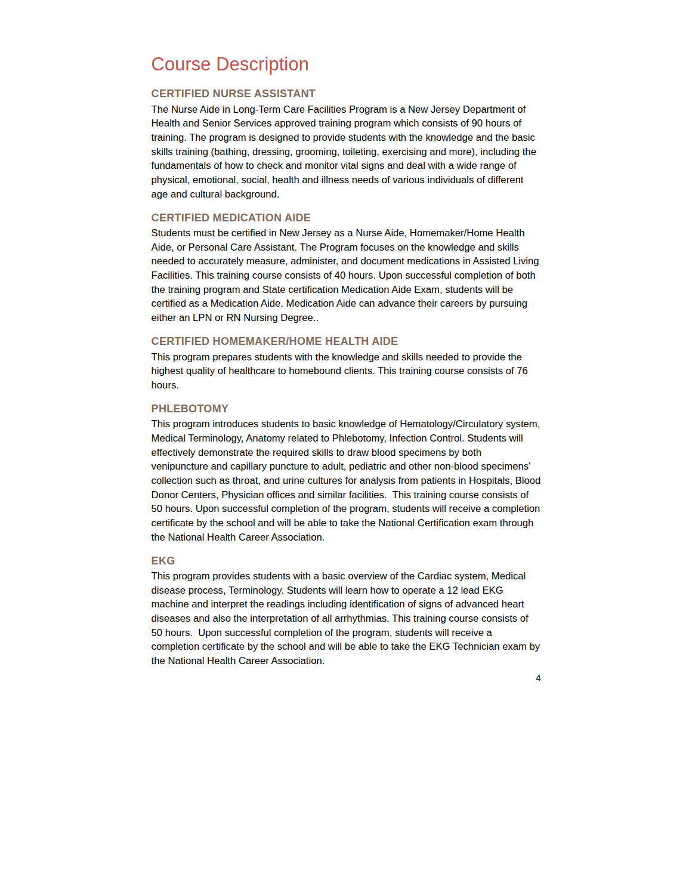Course Description
CERTIFIED NURSE ASSISTANT
The Nurse Aide in Long-Term Care Facilities Program is a New Jersey Department of Health and Senior Services approved training program which consists of 90 hours of training. The program is designed to provide students with the knowledge and the basic skills training (bathing, dressing, grooming, toileting, exercising and more), including the fundamentals of how to check and monitor vital signs and deal with a wide range of physical, emotional, social, health and illness needs of various individuals of different age and cultural background.
CERTIFIED MEDICATION AIDE
Students must be certified in New Jersey as a Nurse Aide, Homemaker/Home Health Aide, or Personal Care Assistant. The Program focuses on the knowledge and skills needed to accurately measure, administer, and document medications in Assisted Living Facilities. This training course consists of 40 hours. Upon successful completion of both the training program and State certification Medication Aide Exam, students will be certified as a Medication Aide. Medication Aide can advance their careers by pursuing either an LPN or RN Nursing Degree..
CERTIFIED HOMEMAKER/HOME HEALTH AIDE
This program prepares students with the knowledge and skills needed to provide the highest quality of healthcare to homebound clients. This training course consists of 76 hours.
PHLEBOTOMY
This program introduces students to basic knowledge of Hematology/Circulatory system, Medical Terminology, Anatomy related to Phlebotomy, Infection Control. Students will effectively demonstrate the required skills to draw blood specimens by both venipuncture and capillary puncture to adult, pediatric and other non-blood specimens' collection such as throat, and urine cultures for analysis from patients in Hospitals, Blood Donor Centers, Physician offices and similar facilities. This training course consists of 50 hours. Upon successful completion of the program, students will receive a completion certificate by the school and will be able to take the National Certification exam through the National Health Career Association.
EKG
This program provides students with a basic overview of the Cardiac system, Medical disease process, Terminology. Students will learn how to operate a 12 lead EKG machine and interpret the readings including identification of signs of advanced heart diseases and also the interpretation of all arrhythmias. This training course consists of 50 hours. Upon successful completion of the program, students will receive a completion certificate by the school and will be able to take the EKG Technician exam by the National Health Career Association.
4